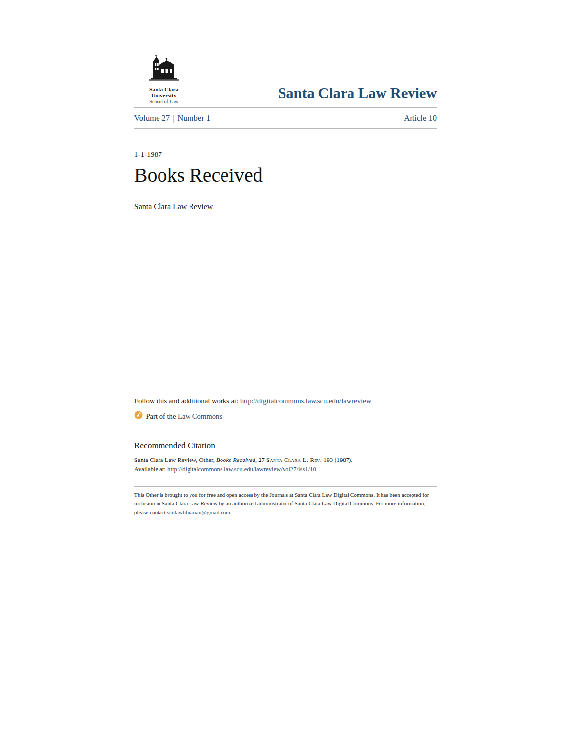Santa Clara
University
School of Law
Santa Clara Law Review
Volume 27|Number 1
Article 10
1-1-1987
Books Received
Santa Clara Law Review
Follow this and additional works at: http://digitalcommons.law.scu.edu/lawreview
Part of the Law Commons
Recommended Citation
Santa Clara Law Review, Other, Books Received, 27 Santa Clara L. Rev. 193 (1987).
Available at: http://digitalcommons.law.scu.edu/lawreview/vol27/iss1/10
This Other is brought to you for free and open access by the Journals at Santa Clara Law Digital Commons. It has been accepted for inclusion in Santa Clara Law Review by an authorized administrator of Santa Clara Law Digital Commons. For more information, please contact sculawlibrarian@gmail.com.